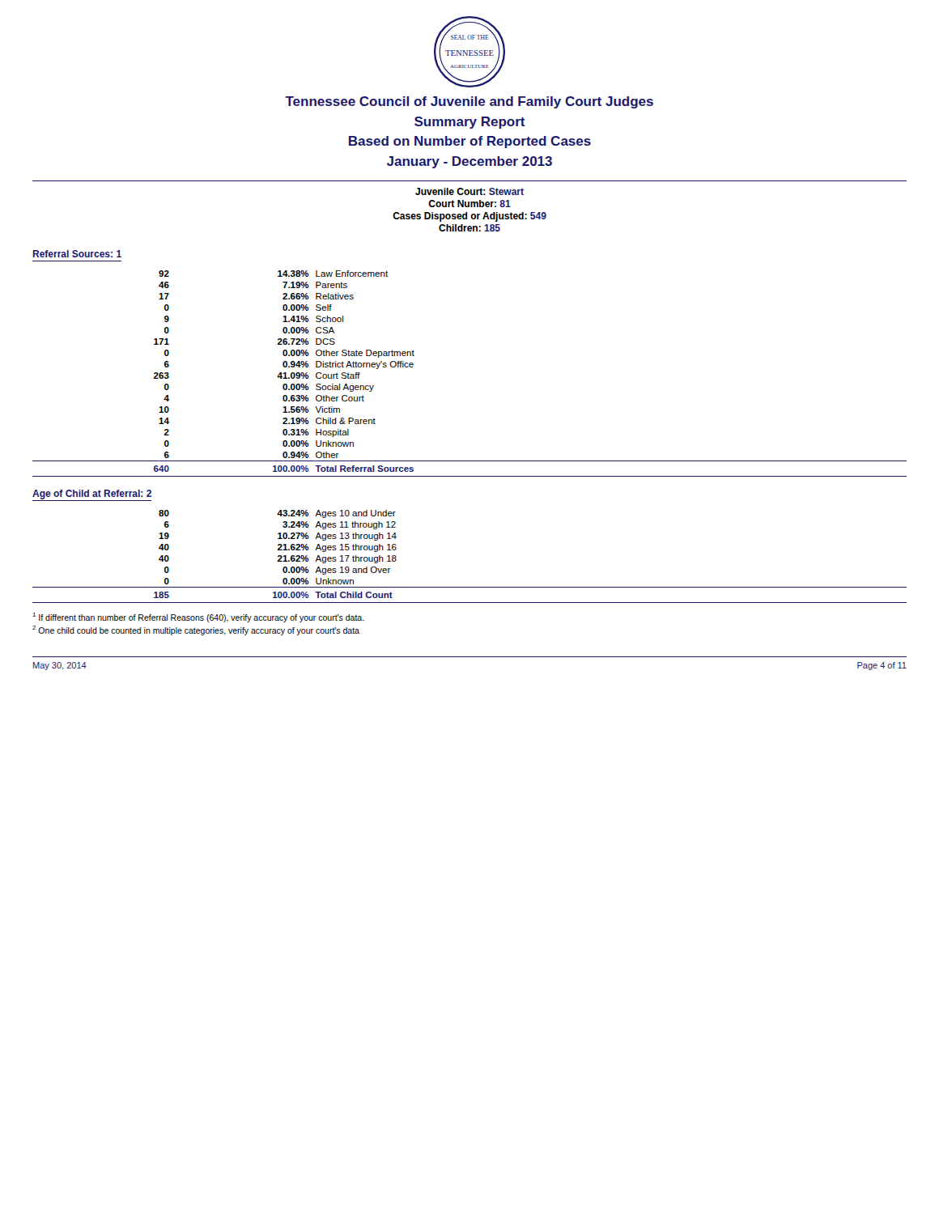Tennessee Council of Juvenile and Family Court Judges
Summary Report
Based on Number of Reported Cases
January - December 2013
Juvenile Court: Stewart
Court Number: 81
Cases Disposed or Adjusted: 549
Children: 185
Referral Sources: 1
| 92 | 14.38% | Law Enforcement |
| 46 | 7.19% | Parents |
| 17 | 2.66% | Relatives |
| 0 | 0.00% | Self |
| 9 | 1.41% | School |
| 0 | 0.00% | CSA |
| 171 | 26.72% | DCS |
| 0 | 0.00% | Other State Department |
| 6 | 0.94% | District Attorney's Office |
| 263 | 41.09% | Court Staff |
| 0 | 0.00% | Social Agency |
| 4 | 0.63% | Other Court |
| 10 | 1.56% | Victim |
| 14 | 2.19% | Child & Parent |
| 2 | 0.31% | Hospital |
| 0 | 0.00% | Unknown |
| 6 | 0.94% | Other |
| 640 | 100.00% | Total Referral Sources |
Age of Child at Referral: 2
| 80 | 43.24% | Ages 10 and Under |
| 6 | 3.24% | Ages 11 through 12 |
| 19 | 10.27% | Ages 13 through 14 |
| 40 | 21.62% | Ages 15 through 16 |
| 40 | 21.62% | Ages 17 through 18 |
| 0 | 0.00% | Ages 19 and Over |
| 0 | 0.00% | Unknown |
| 185 | 100.00% | Total Child Count |
1 If different than number of Referral Reasons (640), verify accuracy of your court's data.
2 One child could be counted in multiple categories, verify accuracy of your court's data
May 30, 2014 Page 4 of 11